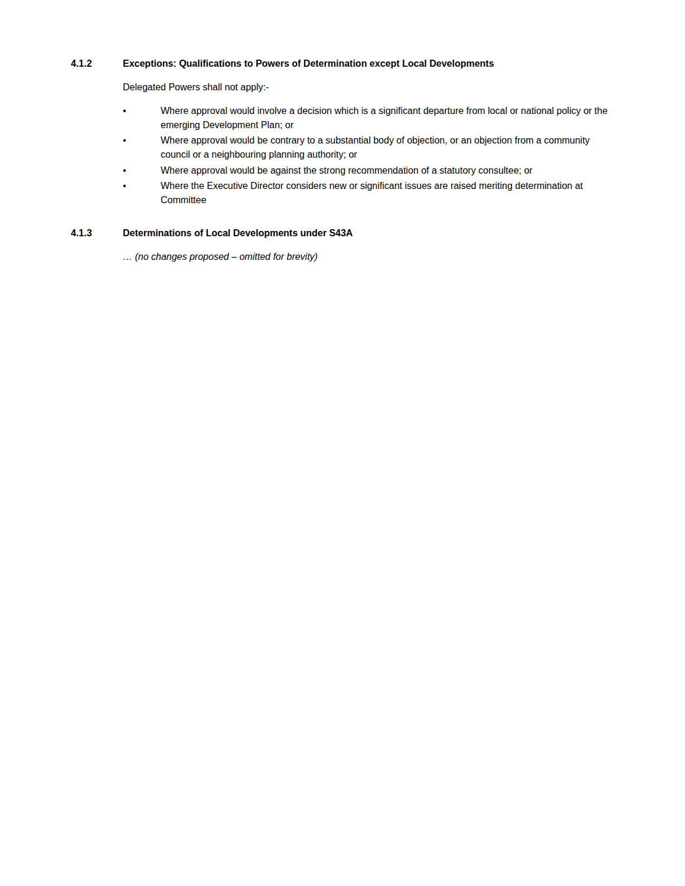4.1.2 Exceptions: Qualifications to Powers of Determination except Local Developments
Delegated Powers shall not apply:-
• Where approval would involve a decision which is a significant departure from local or national policy or the emerging Development Plan; or
• Where approval would be contrary to a substantial body of objection, or an objection from a community council or a neighbouring planning authority; or
• Where approval would be against the strong recommendation of a statutory consultee; or
• Where the Executive Director considers new or significant issues are raised meriting determination at Committee
4.1.3 Determinations of Local Developments under S43A
… (no changes proposed – omitted for brevity)